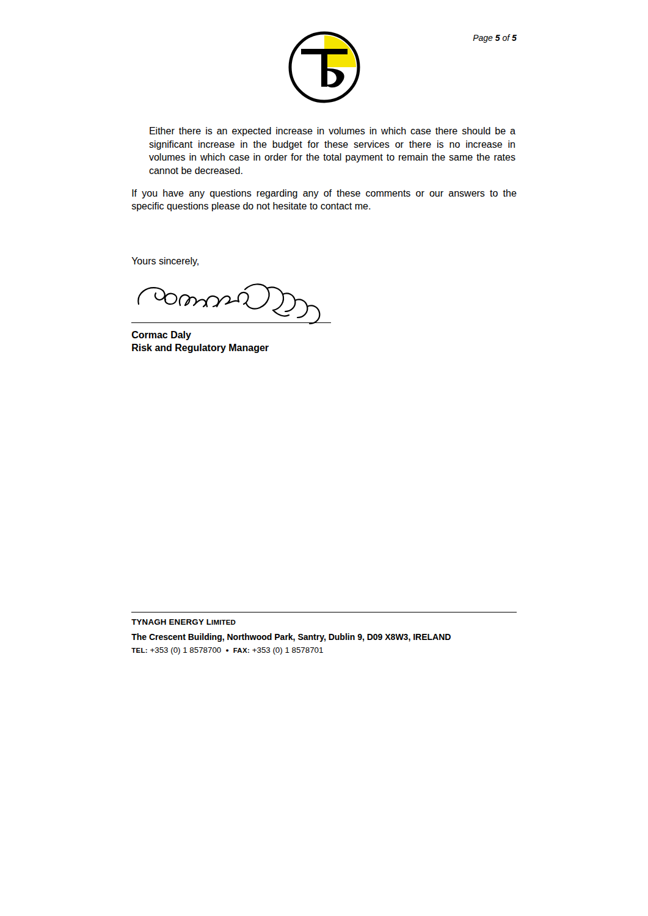Page 5 of 5
Either there is an expected increase in volumes in which case there should be a significant increase in the budget for these services or there is no increase in volumes in which case in order for the total payment to remain the same the rates cannot be decreased.
If you have any questions regarding any of these comments or our answers to the specific questions please do not hesitate to contact me.
Yours sincerely,
Cormac Daly
Risk and Regulatory Manager
TYNAGH ENERGY LIMITED
The Crescent Building, Northwood Park, Santry, Dublin 9, D09 X8W3, IRELAND
TEL: +353 (0) 1 8578700 • FAX: +353 (0) 1 8578701